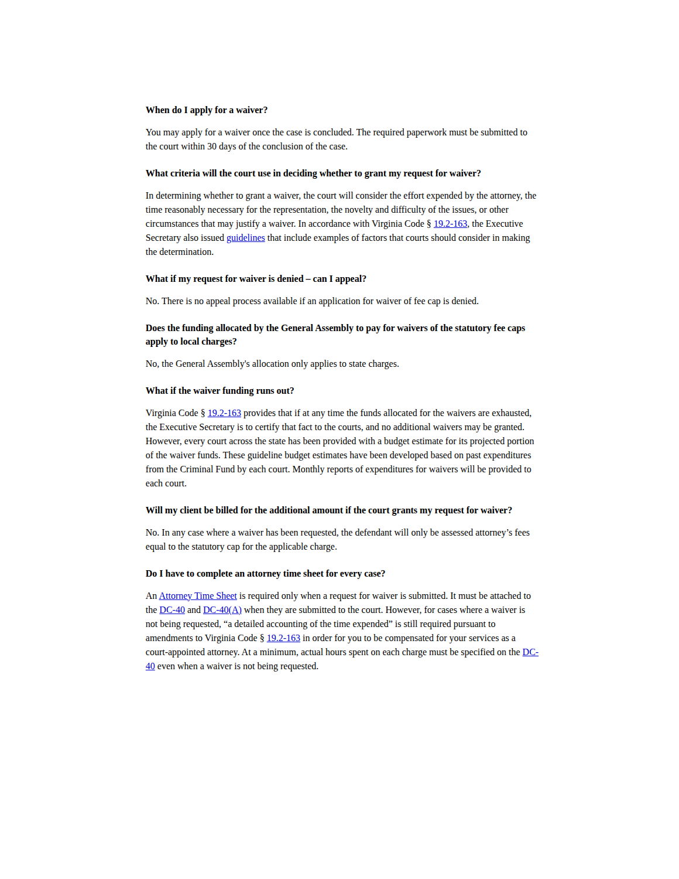When do I apply for a waiver?
You may apply for a waiver once the case is concluded. The required paperwork must be submitted to the court within 30 days of the conclusion of the case.
What criteria will the court use in deciding whether to grant my request for waiver?
In determining whether to grant a waiver, the court will consider the effort expended by the attorney, the time reasonably necessary for the representation, the novelty and difficulty of the issues, or other circumstances that may justify a waiver. In accordance with Virginia Code § 19.2-163, the Executive Secretary also issued guidelines that include examples of factors that courts should consider in making the determination.
What if my request for waiver is denied – can I appeal?
No. There is no appeal process available if an application for waiver of fee cap is denied.
Does the funding allocated by the General Assembly to pay for waivers of the statutory fee caps apply to local charges?
No, the General Assembly's allocation only applies to state charges.
What if the waiver funding runs out?
Virginia Code § 19.2-163 provides that if at any time the funds allocated for the waivers are exhausted, the Executive Secretary is to certify that fact to the courts, and no additional waivers may be granted. However, every court across the state has been provided with a budget estimate for its projected portion of the waiver funds. These guideline budget estimates have been developed based on past expenditures from the Criminal Fund by each court. Monthly reports of expenditures for waivers will be provided to each court.
Will my client be billed for the additional amount if the court grants my request for waiver?
No. In any case where a waiver has been requested, the defendant will only be assessed attorney’s fees equal to the statutory cap for the applicable charge.
Do I have to complete an attorney time sheet for every case?
An Attorney Time Sheet is required only when a request for waiver is submitted. It must be attached to the DC-40 and DC-40(A) when they are submitted to the court. However, for cases where a waiver is not being requested, “a detailed accounting of the time expended” is still required pursuant to amendments to Virginia Code § 19.2-163 in order for you to be compensated for your services as a court-appointed attorney. At a minimum, actual hours spent on each charge must be specified on the DC-40 even when a waiver is not being requested.